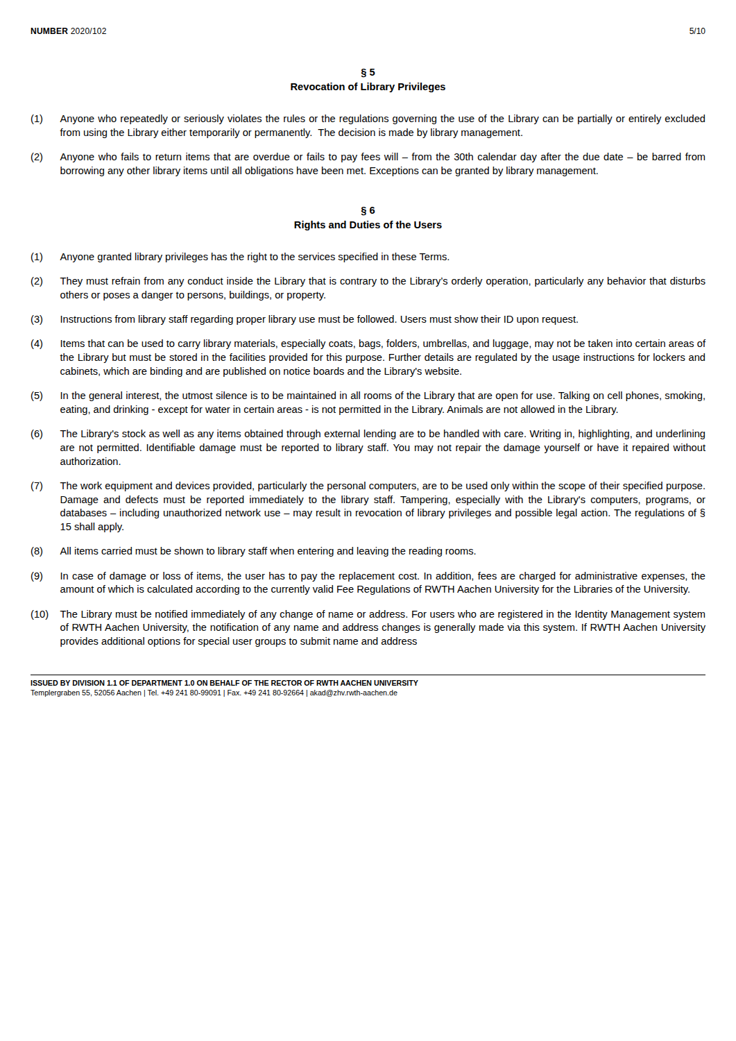NUMBER 2020/102
5/10
§ 5
Revocation of Library Privileges
Anyone who repeatedly or seriously violates the rules or the regulations governing the use of the Library can be partially or entirely excluded from using the Library either temporarily or permanently. The decision is made by library management.
Anyone who fails to return items that are overdue or fails to pay fees will – from the 30th calendar day after the due date – be barred from borrowing any other library items until all obligations have been met. Exceptions can be granted by library management.
§ 6
Rights and Duties of the Users
Anyone granted library privileges has the right to the services specified in these Terms.
They must refrain from any conduct inside the Library that is contrary to the Library’s orderly operation, particularly any behavior that disturbs others or poses a danger to persons, buildings, or property.
Instructions from library staff regarding proper library use must be followed. Users must show their ID upon request.
Items that can be used to carry library materials, especially coats, bags, folders, umbrellas, and luggage, may not be taken into certain areas of the Library but must be stored in the facilities provided for this purpose. Further details are regulated by the usage instructions for lockers and cabinets, which are binding and are published on notice boards and the Library's website.
In the general interest, the utmost silence is to be maintained in all rooms of the Library that are open for use. Talking on cell phones, smoking, eating, and drinking - except for water in certain areas - is not permitted in the Library. Animals are not allowed in the Library.
The Library's stock as well as any items obtained through external lending are to be handled with care. Writing in, highlighting, and underlining are not permitted. Identifiable damage must be reported to library staff. You may not repair the damage yourself or have it repaired without authorization.
The work equipment and devices provided, particularly the personal computers, are to be used only within the scope of their specified purpose. Damage and defects must be reported immediately to the library staff. Tampering, especially with the Library's computers, programs, or databases – including unauthorized network use – may result in revocation of library privileges and possible legal action. The regulations of § 15 shall apply.
All items carried must be shown to library staff when entering and leaving the reading rooms.
In case of damage or loss of items, the user has to pay the replacement cost. In addition, fees are charged for administrative expenses, the amount of which is calculated according to the currently valid Fee Regulations of RWTH Aachen University for the Libraries of the University.
The Library must be notified immediately of any change of name or address. For users who are registered in the Identity Management system of RWTH Aachen University, the notification of any name and address changes is generally made via this system. If RWTH Aachen University provides additional options for special user groups to submit name and address
ISSUED BY DIVISION 1.1 OF DEPARTMENT 1.0 ON BEHALF OF THE RECTOR OF RWTH AACHEN UNIVERSITY
Templergraben 55, 52056 Aachen | Tel. +49 241 80-99091 | Fax. +49 241 80-92664 | akad@zhv.rwth-aachen.de